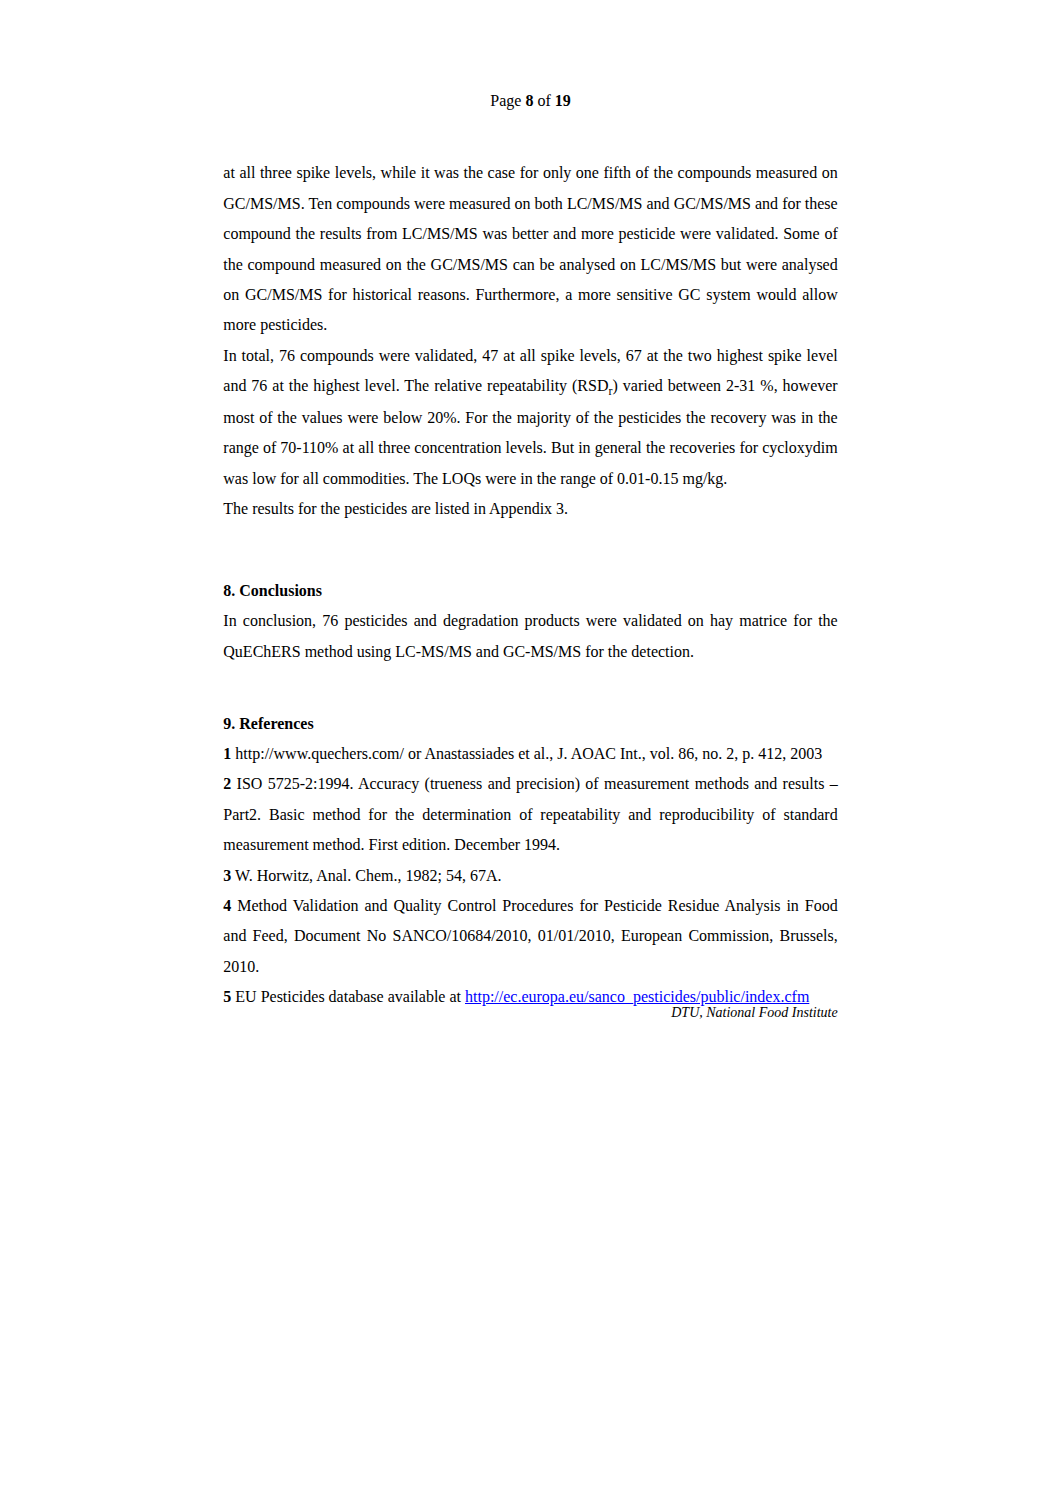Page 8 of 19
at all three spike levels, while it was the case for only one fifth of the compounds measured on GC/MS/MS. Ten compounds were measured on both LC/MS/MS and GC/MS/MS and for these compound the results from LC/MS/MS was better and more pesticide were validated. Some of the compound measured on the GC/MS/MS can be analysed on LC/MS/MS but were analysed on GC/MS/MS for historical reasons. Furthermore, a more sensitive GC system would allow more pesticides.
In total, 76 compounds were validated, 47 at all spike levels, 67 at the two highest spike level and 76 at the highest level. The relative repeatability (RSDr) varied between 2-31 %, however most of the values were below 20%. For the majority of the pesticides the recovery was in the range of 70-110% at all three concentration levels. But in general the recoveries for cycloxydim was low for all commodities. The LOQs were in the range of 0.01-0.15 mg/kg.
The results for the pesticides are listed in Appendix 3.
8. Conclusions
In conclusion, 76 pesticides and degradation products were validated on hay matrice for the QuEChERS method using LC-MS/MS and GC-MS/MS for the detection.
9. References
1 http://www.quechers.com/ or Anastassiades et al., J. AOAC Int., vol. 86, no. 2, p. 412, 2003
2 ISO 5725-2:1994. Accuracy (trueness and precision) of measurement methods and results – Part2. Basic method for the determination of repeatability and reproducibility of standard measurement method. First edition. December 1994.
3 W. Horwitz, Anal. Chem., 1982; 54, 67A.
4 Method Validation and Quality Control Procedures for Pesticide Residue Analysis in Food and Feed, Document No SANCO/10684/2010, 01/01/2010, European Commission, Brussels, 2010.
5 EU Pesticides database available at http://ec.europa.eu/sanco_pesticides/public/index.cfm
DTU, National Food Institute